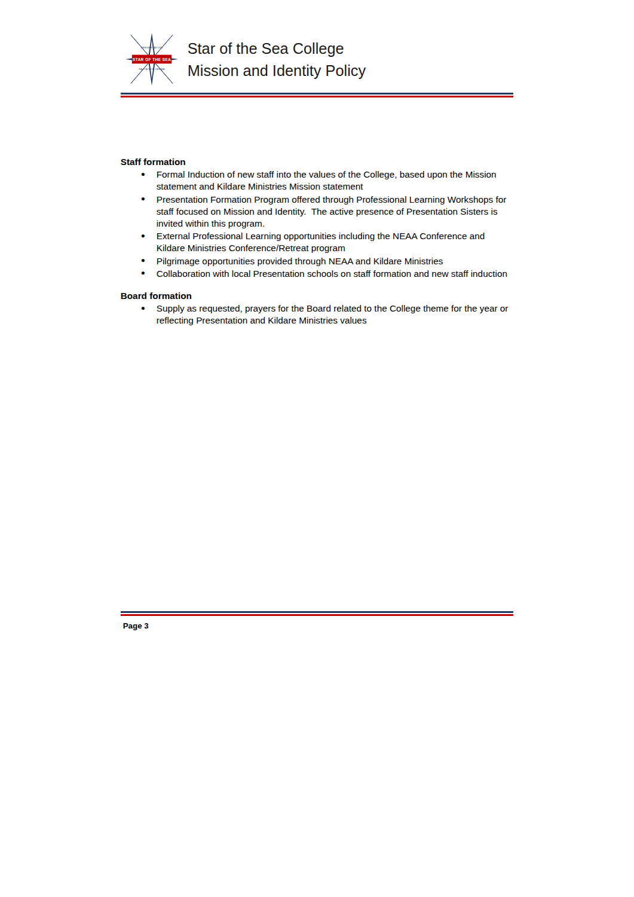STAR OF THE SEA PRESENTATION FACTA NON VERBA
Star of the Sea College
Mission and Identity Policy
Staff formation
Formal Induction of new staff into the values of the College, based upon the Mission statement and Kildare Ministries Mission statement
Presentation Formation Program offered through Professional Learning Workshops for staff focused on Mission and Identity. The active presence of Presentation Sisters is invited within this program.
External Professional Learning opportunities including the NEAA Conference and Kildare Ministries Conference/Retreat program
Pilgrimage opportunities provided through NEAA and Kildare Ministries
Collaboration with local Presentation schools on staff formation and new staff induction
Board formation
Supply as requested, prayers for the Board related to the College theme for the year or reflecting Presentation and Kildare Ministries values
Page 3